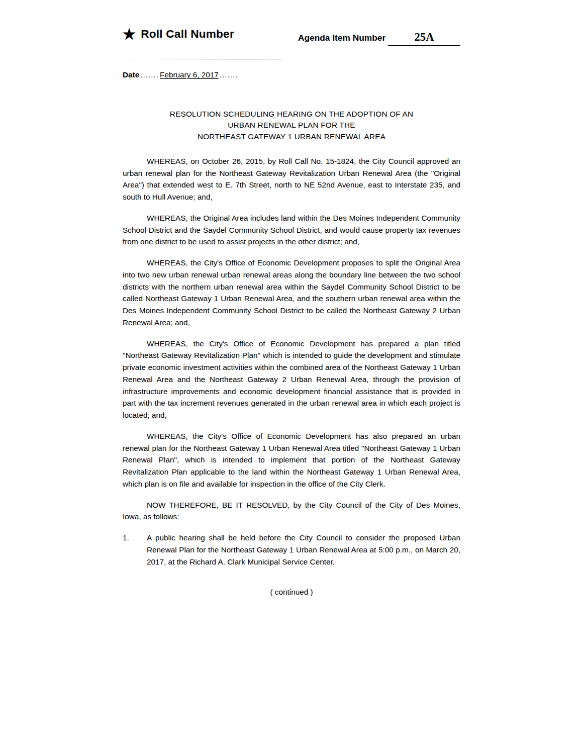★ Roll Call Number
Agenda Item Number
25A
Date ....... February 6, 2017 .......
RESOLUTION SCHEDULING HEARING ON THE ADOPTION OF AN
URBAN RENEWAL PLAN FOR THE
NORTHEAST GATEWAY 1 URBAN RENEWAL AREA
WHEREAS, on October 26, 2015, by Roll Call No. 15-1824, the City Council approved an urban renewal plan for the Northeast Gateway Revitalization Urban Renewal Area (the "Original Area") that extended west to E. 7th Street, north to NE 52nd Avenue, east to Interstate 235, and south to Hull Avenue; and,
WHEREAS, the Original Area includes land within the Des Moines Independent Community School District and the Saydel Community School District, and would cause property tax revenues from one district to be used to assist projects in the other district; and,
WHEREAS, the City's Office of Economic Development proposes to split the Original Area into two new urban renewal urban renewal areas along the boundary line between the two school districts with the northern urban renewal area within the Saydel Community School District to be called Northeast Gateway 1 Urban Renewal Area, and the southern urban renewal area within the Des Moines Independent Community School District to be called the Northeast Gateway 2 Urban Renewal Area; and,
WHEREAS, the City's Office of Economic Development has prepared a plan titled "Northeast Gateway Revitalization Plan" which is intended to guide the development and stimulate private economic investment activities within the combined area of the Northeast Gateway 1 Urban Renewal Area and the Northeast Gateway 2 Urban Renewal Area, through the provision of infrastructure improvements and economic development financial assistance that is provided in part with the tax increment revenues generated in the urban renewal area in which each project is located; and,
WHEREAS, the City's Office of Economic Development has also prepared an urban renewal plan for the Northeast Gateway 1 Urban Renewal Area titled "Northeast Gateway 1 Urban Renewal Plan", which is intended to implement that portion of the Northeast Gateway Revitalization Plan applicable to the land within the Northeast Gateway 1 Urban Renewal Area, which plan is on file and available for inspection in the office of the City Clerk.
NOW THEREFORE, BE IT RESOLVED, by the City Council of the City of Des Moines, Iowa, as follows:
1.
A public hearing shall be held before the City Council to consider the proposed Urban Renewal Plan for the Northeast Gateway 1 Urban Renewal Area at 5:00 p.m., on March 20, 2017, at the Richard A. Clark Municipal Service Center.
( continued )